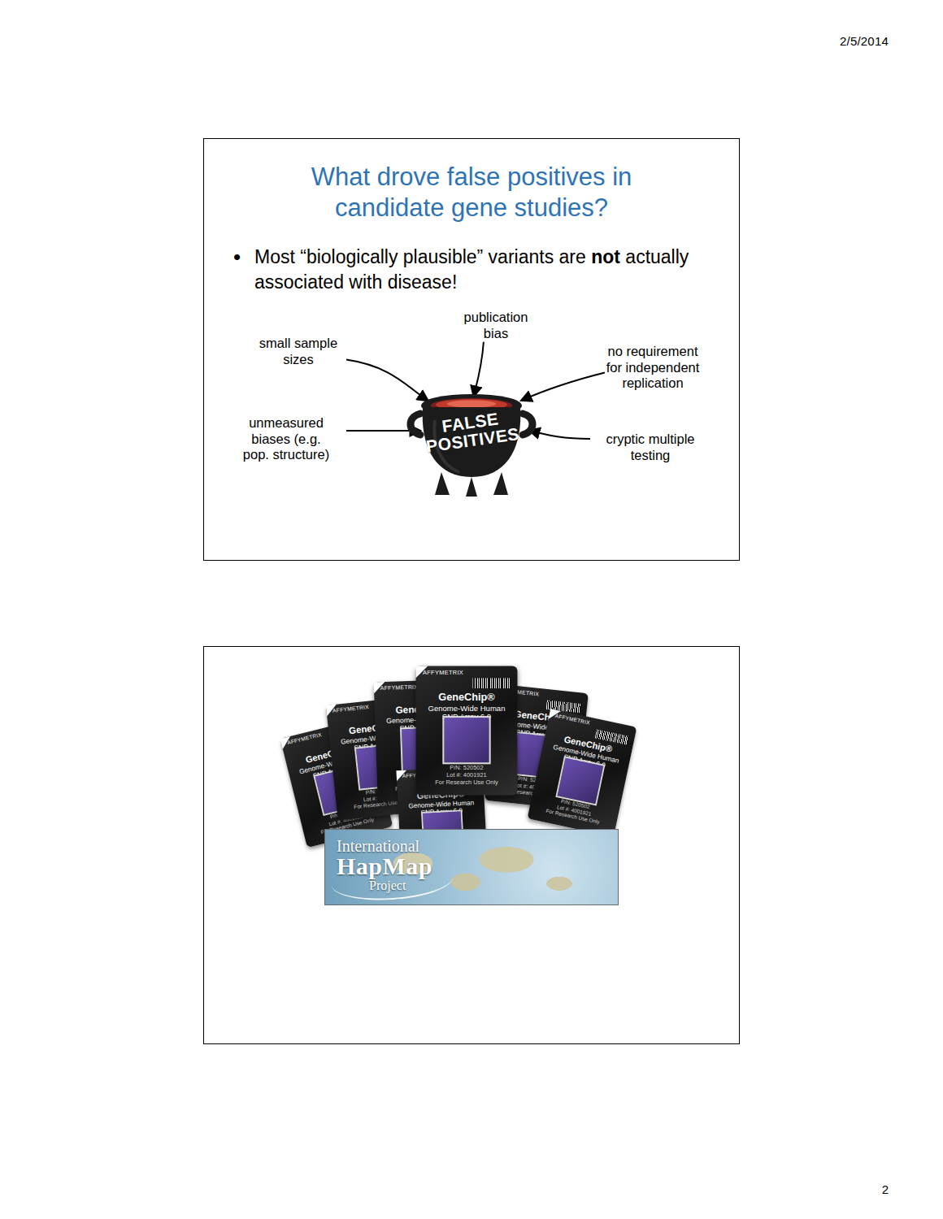2/5/2014
What drove false positives in
candidate gene studies?
Most “biologically plausible” variants are not actually associated with disease!
publication
bias
small sample
sizes
no requirement
for independent
replication
unmeasured
biases (e.g.
pop. structure)
cryptic multiple
testing
FALSE
POSITIVES
AFFYMETRIX GeneChip®
Genome-Wide Human
SNP Array 6.0 P/N: 520502
Lot #: 4001921
For Research Use Only
AFFYMETRIX GeneChip®
Genome-Wide Human
SNP Array 6.0 P/N: 520502
Lot #: 4001921
For Research Use Only
AFFYMETRIX GeneChip®
Genome-Wide Human
SNP Array 6.0 P/N: 520502
Lot #: 4001921
For Research Use Only
AFFYMETRIX GeneChip®
Genome-Wide Human
SNP Array 6.0 P/N: 520502
Lot #: 4001921
For Research Use Only
AFFYMETRIX GeneChip®
Genome-Wide Human
SNP Array 6.0 P/N: 520502
Lot #: 4001921
For Research Use Only
AFFYMETRIX GeneChip®
Genome-Wide Human
SNP Array 6.0 P/N: 520502
Lot #: 4001921
For Research Use Only
AFFYMETRIX GeneChip®
Genome-Wide Human
SNP Array 6.0 P/N: 520502
Lot #: 4001921
For Research Use Only
International
HapMap
Project
2